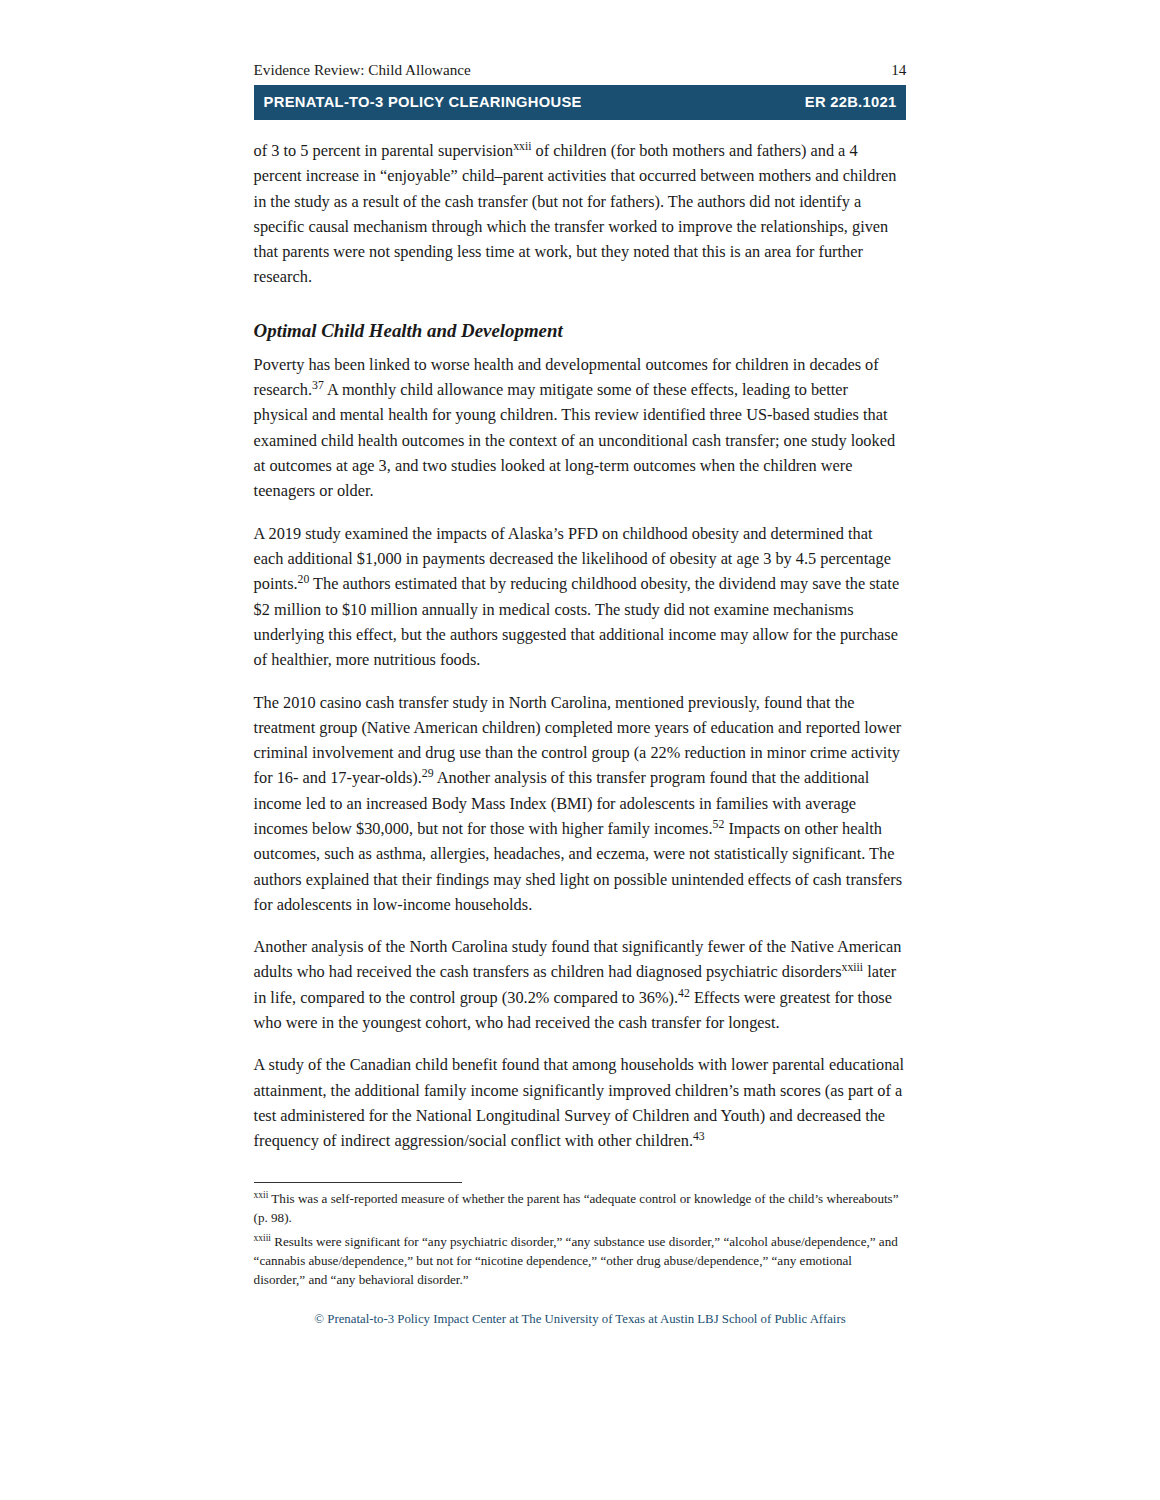Evidence Review: Child Allowance 14
PRENATAL-TO-3 POLICY CLEARINGHOUSE ER 22B.1021
of 3 to 5 percent in parental supervisionxxii of children (for both mothers and fathers) and a 4 percent increase in “enjoyable” child–parent activities that occurred between mothers and children in the study as a result of the cash transfer (but not for fathers). The authors did not identify a specific causal mechanism through which the transfer worked to improve the relationships, given that parents were not spending less time at work, but they noted that this is an area for further research.
Optimal Child Health and Development
Poverty has been linked to worse health and developmental outcomes for children in decades of research.37 A monthly child allowance may mitigate some of these effects, leading to better physical and mental health for young children. This review identified three US-based studies that examined child health outcomes in the context of an unconditional cash transfer; one study looked at outcomes at age 3, and two studies looked at long-term outcomes when the children were teenagers or older.
A 2019 study examined the impacts of Alaska’s PFD on childhood obesity and determined that each additional $1,000 in payments decreased the likelihood of obesity at age 3 by 4.5 percentage points.20 The authors estimated that by reducing childhood obesity, the dividend may save the state $2 million to $10 million annually in medical costs. The study did not examine mechanisms underlying this effect, but the authors suggested that additional income may allow for the purchase of healthier, more nutritious foods.
The 2010 casino cash transfer study in North Carolina, mentioned previously, found that the treatment group (Native American children) completed more years of education and reported lower criminal involvement and drug use than the control group (a 22% reduction in minor crime activity for 16- and 17-year-olds).29 Another analysis of this transfer program found that the additional income led to an increased Body Mass Index (BMI) for adolescents in families with average incomes below $30,000, but not for those with higher family incomes.52 Impacts on other health outcomes, such as asthma, allergies, headaches, and eczema, were not statistically significant. The authors explained that their findings may shed light on possible unintended effects of cash transfers for adolescents in low-income households.
Another analysis of the North Carolina study found that significantly fewer of the Native American adults who had received the cash transfers as children had diagnosed psychiatric disordersxxiii later in life, compared to the control group (30.2% compared to 36%).42 Effects were greatest for those who were in the youngest cohort, who had received the cash transfer for longest.
A study of the Canadian child benefit found that among households with lower parental educational attainment, the additional family income significantly improved children’s math scores (as part of a test administered for the National Longitudinal Survey of Children and Youth) and decreased the frequency of indirect aggression/social conflict with other children.43
xxii This was a self-reported measure of whether the parent has “adequate control or knowledge of the child’s whereabouts” (p. 98).
xxiii Results were significant for “any psychiatric disorder,” “any substance use disorder,” “alcohol abuse/dependence,” and “cannabis abuse/dependence,” but not for “nicotine dependence,” “other drug abuse/dependence,” “any emotional disorder,” and “any behavioral disorder.”
© Prenatal-to-3 Policy Impact Center at The University of Texas at Austin LBJ School of Public Affairs